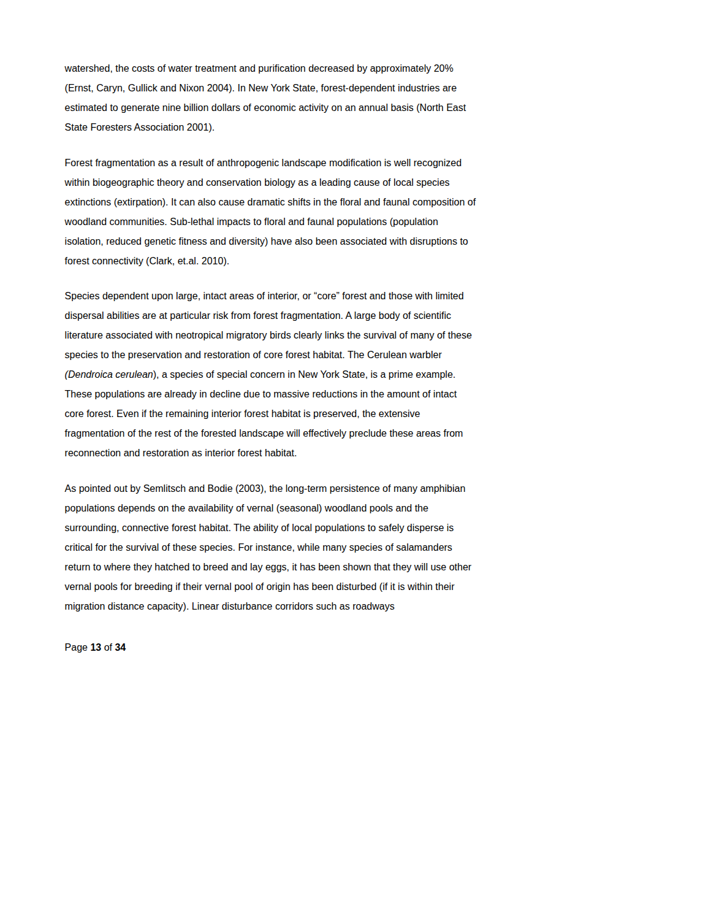watershed, the costs of water treatment and purification decreased by approximately 20% (Ernst, Caryn, Gullick and Nixon 2004). In New York State, forest-dependent industries are estimated to generate nine billion dollars of economic activity on an annual basis (North East State Foresters Association 2001).
Forest fragmentation as a result of anthropogenic landscape modification is well recognized within biogeographic theory and conservation biology as a leading cause of local species extinctions (extirpation). It can also cause dramatic shifts in the floral and faunal composition of woodland communities. Sub-lethal impacts to floral and faunal populations (population isolation, reduced genetic fitness and diversity) have also been associated with disruptions to forest connectivity (Clark, et.al. 2010).
Species dependent upon large, intact areas of interior, or “core” forest and those with limited dispersal abilities are at particular risk from forest fragmentation. A large body of scientific literature associated with neotropical migratory birds clearly links the survival of many of these species to the preservation and restoration of core forest habitat. The Cerulean warbler (Dendroica cerulean), a species of special concern in New York State, is a prime example. These populations are already in decline due to massive reductions in the amount of intact core forest. Even if the remaining interior forest habitat is preserved, the extensive fragmentation of the rest of the forested landscape will effectively preclude these areas from reconnection and restoration as interior forest habitat.
As pointed out by Semlitsch and Bodie (2003), the long-term persistence of many amphibian populations depends on the availability of vernal (seasonal) woodland pools and the surrounding, connective forest habitat. The ability of local populations to safely disperse is critical for the survival of these species. For instance, while many species of salamanders return to where they hatched to breed and lay eggs, it has been shown that they will use other vernal pools for breeding if their vernal pool of origin has been disturbed (if it is within their migration distance capacity). Linear disturbance corridors such as roadways
Page 13 of 34